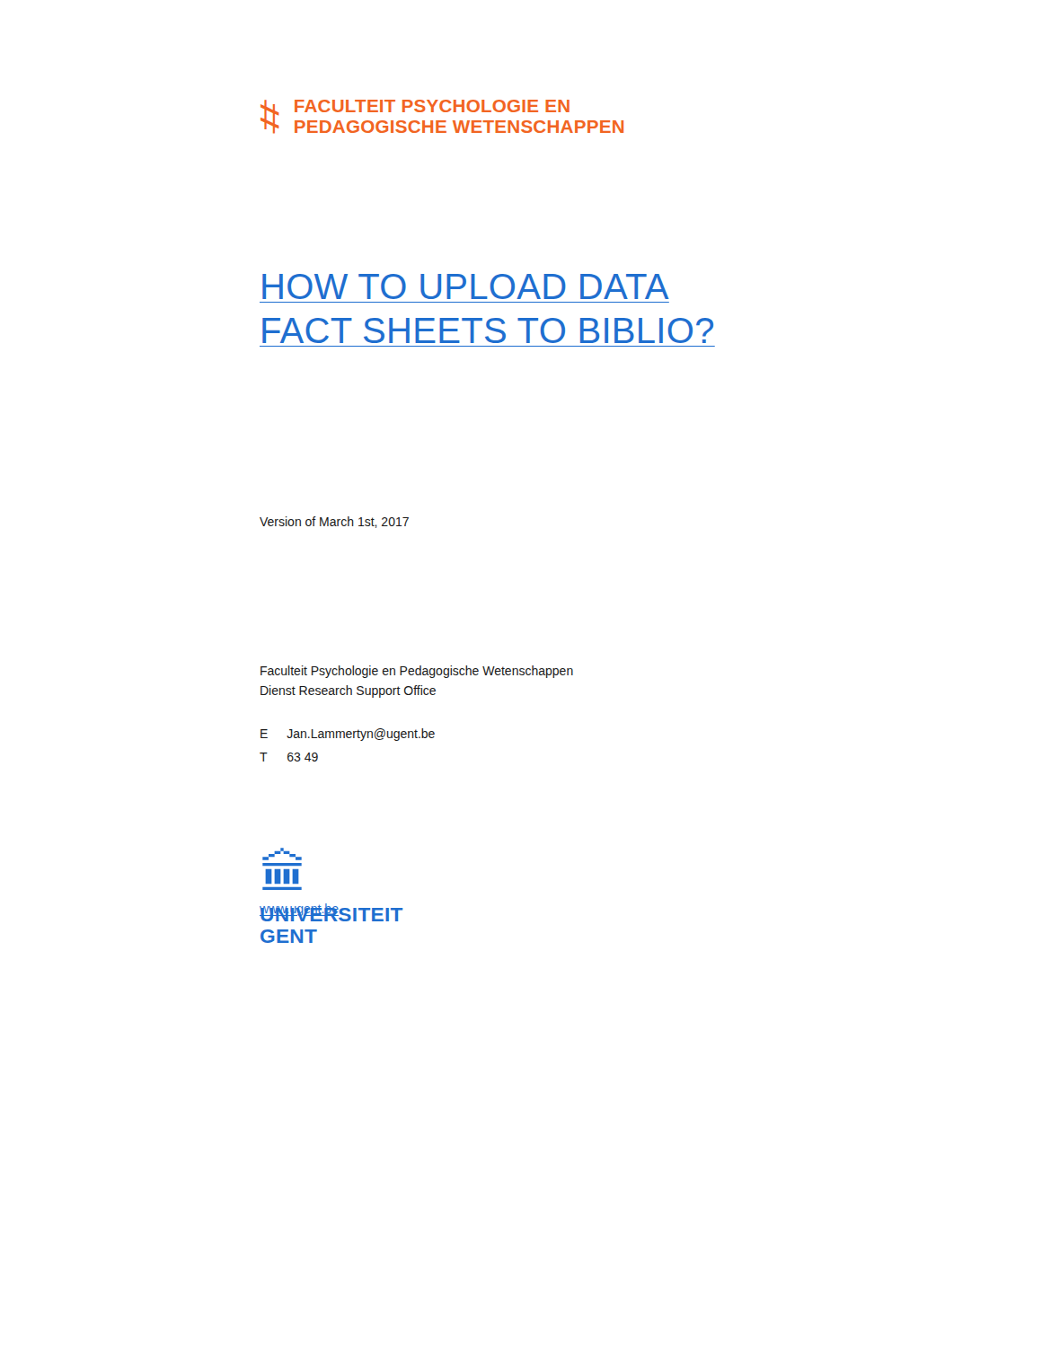♯ Faculteit Psychologie en
Pedagogische Wetenschappen
How to upload data fact sheets to Biblio?
Version of March 1st, 2017
Faculteit Psychologie en Pedagogische Wetenschappen
Dienst Research Support Office
EJan.Lammertyn@ugent.be T 63 49
www.ugent.be
🏛 Universiteit
Gent